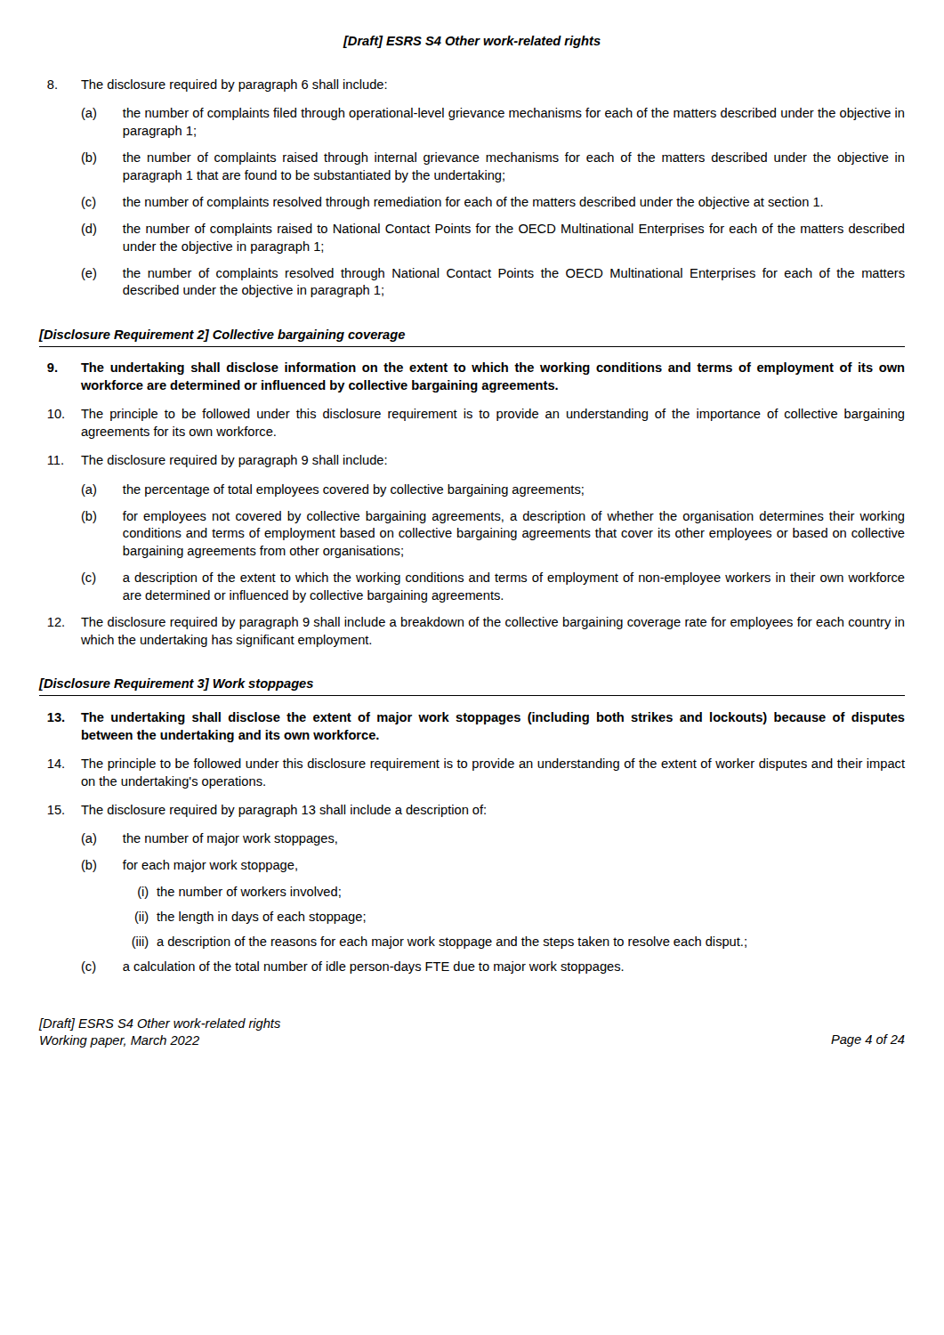[Draft] ESRS S4 Other work-related rights
8.
The disclosure required by paragraph 6 shall include:
(a)
the number of complaints filed through operational-level grievance mechanisms for each of the matters described under the objective in paragraph 1;
(b)
the number of complaints raised through internal grievance mechanisms for each of the matters described under the objective in paragraph 1 that are found to be substantiated by the undertaking;
(c)
the number of complaints resolved through remediation for each of the matters described under the objective at section 1.
(d)
the number of complaints raised to National Contact Points for the OECD Multinational Enterprises for each of the matters described under the objective in paragraph 1;
(e)
the number of complaints resolved through National Contact Points the OECD Multinational Enterprises for each of the matters described under the objective in paragraph 1;
[Disclosure Requirement 2] Collective bargaining coverage
9.
The undertaking shall disclose information on the extent to which the working conditions and terms of employment of its own workforce are determined or influenced by collective bargaining agreements.
10.
The principle to be followed under this disclosure requirement is to provide an understanding of the importance of collective bargaining agreements for its own workforce.
11.
The disclosure required by paragraph 9 shall include:
(a)
the percentage of total employees covered by collective bargaining agreements;
(b)
for employees not covered by collective bargaining agreements, a description of whether the organisation determines their working conditions and terms of employment based on collective bargaining agreements that cover its other employees or based on collective bargaining agreements from other organisations;
(c)
a description of the extent to which the working conditions and terms of employment of non-employee workers in their own workforce are determined or influenced by collective bargaining agreements.
12.
The disclosure required by paragraph 9 shall include a breakdown of the collective bargaining coverage rate for employees for each country in which the undertaking has significant employment.
[Disclosure Requirement 3] Work stoppages
13.
The undertaking shall disclose the extent of major work stoppages (including both strikes and lockouts) because of disputes between the undertaking and its own workforce.
14.
The principle to be followed under this disclosure requirement is to provide an understanding of the extent of worker disputes and their impact on the undertaking's operations.
15.
The disclosure required by paragraph 13 shall include a description of:
(a)
the number of major work stoppages,
(b)
for each major work stoppage,
(i)
the number of workers involved;
(ii)
the length in days of each stoppage;
(iii)
a description of the reasons for each major work stoppage and the steps taken to resolve each disput.;
(c)
a calculation of the total number of idle person-days FTE due to major work stoppages.
[Draft] ESRS S4 Other work-related rights
Working paper, March 2022
Page 4 of 24